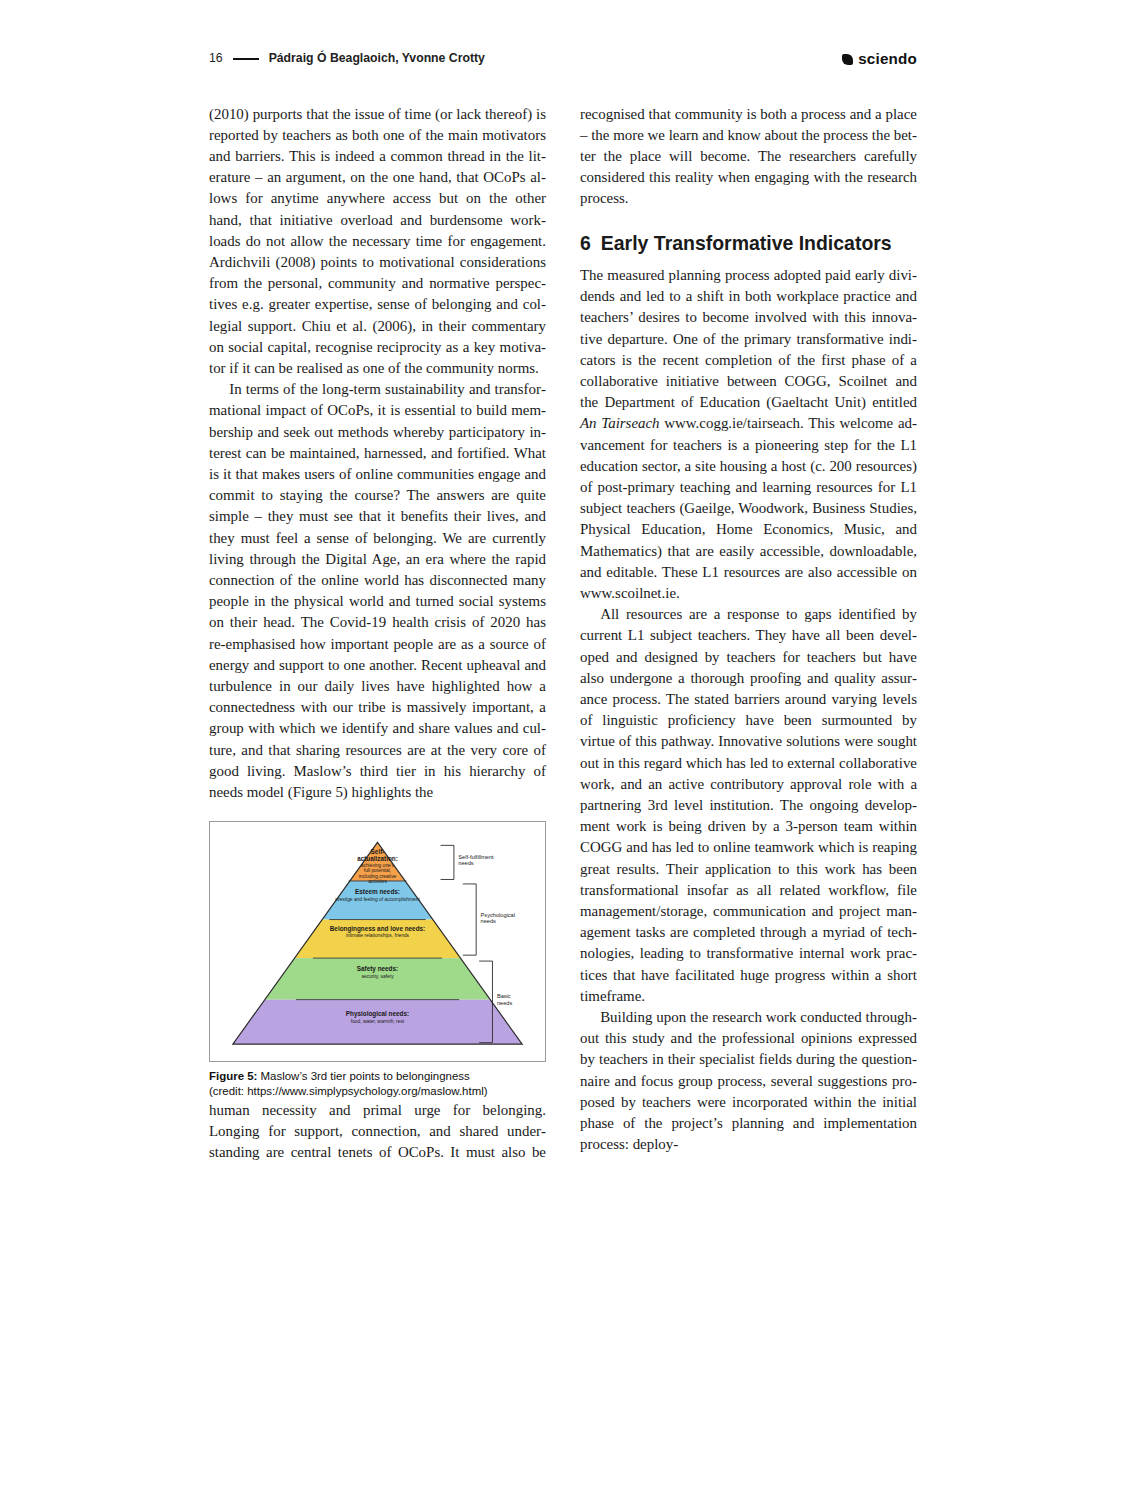16 Pádraig Ó Beaglaoich, Yvonne Crotty
sciendo
(2010) purports that the issue of time (or lack thereof) is reported by teachers as both one of the main motivators and barriers. This is indeed a common thread in the literature – an argument, on the one hand, that OCoPs allows for anytime anywhere access but on the other hand, that initiative overload and burdensome workloads do not allow the necessary time for engagement. Ardichvili (2008) points to motivational considerations from the personal, community and normative perspectives e.g. greater expertise, sense of belonging and collegial support. Chiu et al. (2006), in their commentary on social capital, recognise reciprocity as a key motivator if it can be realised as one of the community norms.
In terms of the long-term sustainability and transformational impact of OCoPs, it is essential to build membership and seek out methods whereby participatory interest can be maintained, harnessed, and fortified. What is it that makes users of online communities engage and commit to staying the course? The answers are quite simple – they must see that it benefits their lives, and they must feel a sense of belonging. We are currently living through the Digital Age, an era where the rapid connection of the online world has disconnected many people in the physical world and turned social systems on their head. The Covid-19 health crisis of 2020 has re-emphasised how important people are as a source of energy and support to one another. Recent upheaval and turbulence in our daily lives have highlighted how a connectedness with our tribe is massively important, a group with which we identify and share values and culture, and that sharing resources are at the very core of good living. Maslow’s third tier in his hierarchy of needs model (Figure 5) highlights the
Self- actualization: achieving one’s full potential, including creative activities Esteem needs: prestige and feeling of accomplishment Belongingness and love needs: intimate relationships, friends Safety needs: security, safety Physiological needs: food, water, warmth, rest Self-fulfillment needs Psychological needs Basic needs
Figure 5: Maslow’s 3rd tier points to belongingness
(credit: https://www.simplypsychology.org/maslow.html)
human necessity and primal urge for belonging. Longing for support, connection, and shared understanding are central tenets of OCoPs. It must also be recognised that community is both a process and a place – the more we learn and know about the process the better the place will become. The researchers carefully considered this reality when engaging with the research process.
6 Early Transformative Indicators
The measured planning process adopted paid early dividends and led to a shift in both workplace practice and teachers’ desires to become involved with this innovative departure. One of the primary transformative indicators is the recent completion of the first phase of a collaborative initiative between COGG, Scoilnet and the Department of Education (Gaeltacht Unit) entitled An Tairseach www.cogg.ie/tairseach. This welcome advancement for teachers is a pioneering step for the L1 education sector, a site housing a host (c. 200 resources) of post-primary teaching and learning resources for L1 subject teachers (Gaeilge, Woodwork, Business Studies, Physical Education, Home Economics, Music, and Mathematics) that are easily accessible, downloadable, and editable. These L1 resources are also accessible on www.scoilnet.ie.
All resources are a response to gaps identified by current L1 subject teachers. They have all been developed and designed by teachers for teachers but have also undergone a thorough proofing and quality assurance process. The stated barriers around varying levels of linguistic proficiency have been surmounted by virtue of this pathway. Innovative solutions were sought out in this regard which has led to external collaborative work, and an active contributory approval role with a partnering 3rd level institution. The ongoing development work is being driven by a 3-person team within COGG and has led to online teamwork which is reaping great results. Their application to this work has been transformational insofar as all related workflow, file management/storage, communication and project management tasks are completed through a myriad of technologies, leading to transformative internal work practices that have facilitated huge progress within a short timeframe.
Building upon the research work conducted throughout this study and the professional opinions expressed by teachers in their specialist fields during the questionnaire and focus group process, several suggestions proposed by teachers were incorporated within the initial phase of the project’s planning and implementation process: deploy-